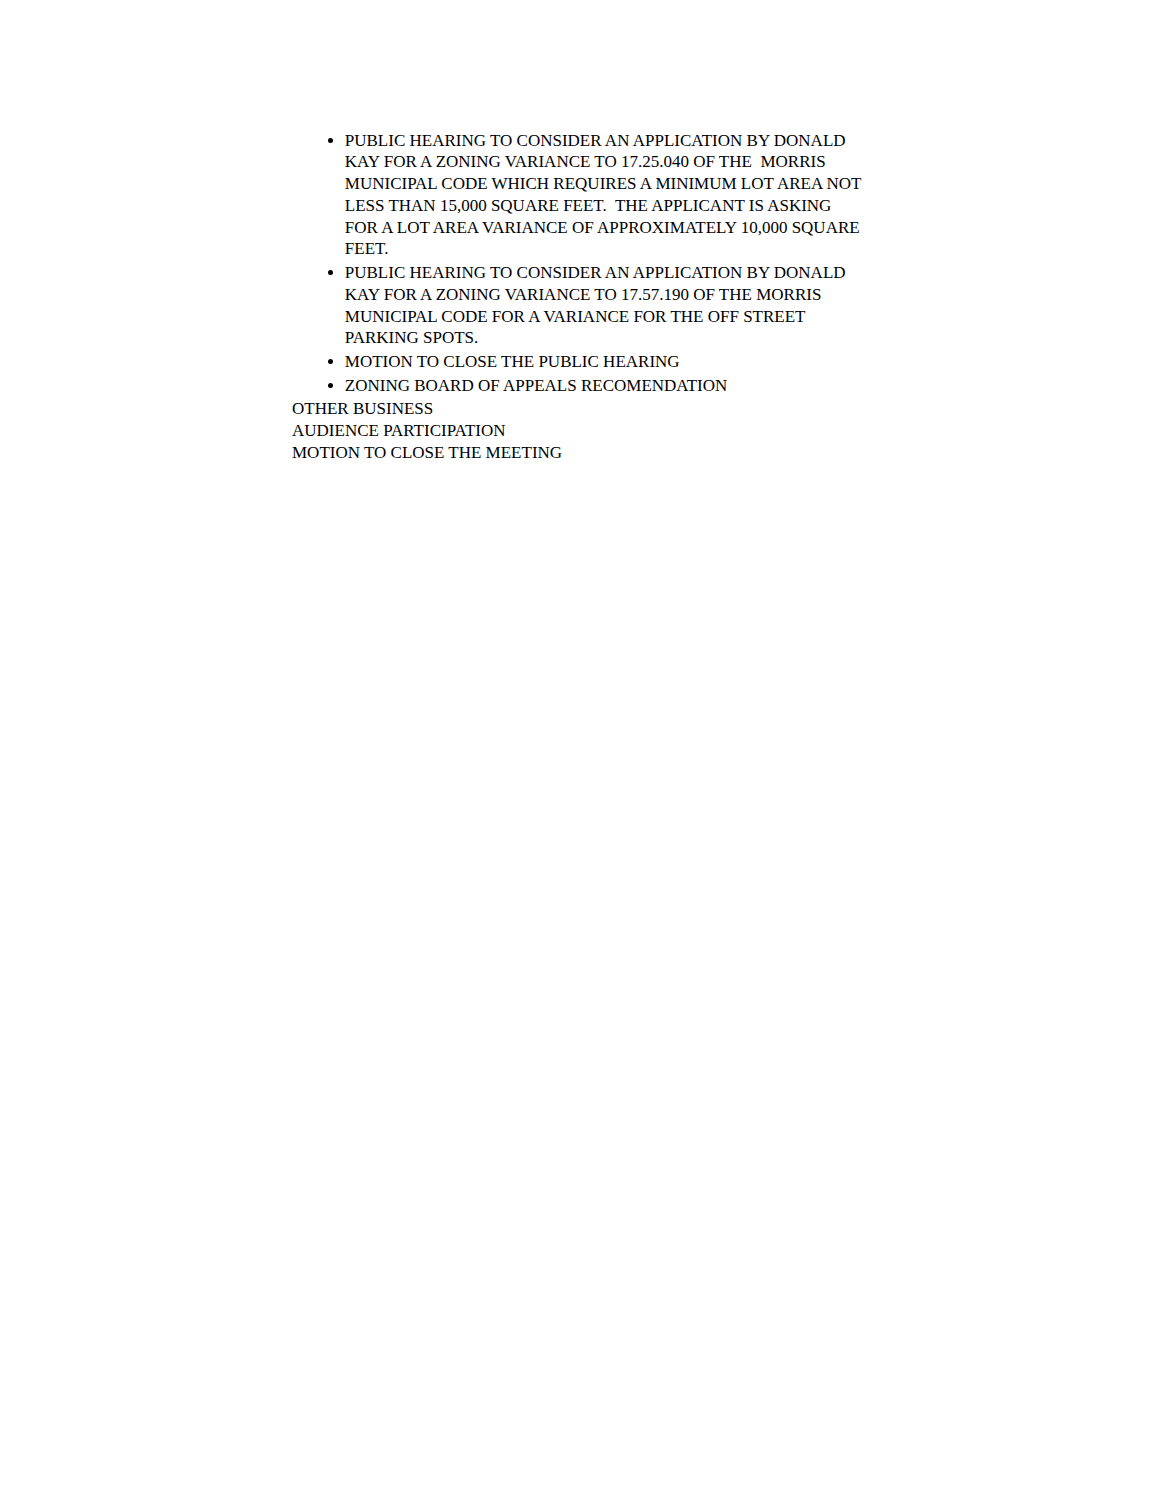PUBLIC HEARING TO CONSIDER AN APPLICATION BY DONALD KAY FOR A ZONING VARIANCE TO 17.25.040 OF THE MORRIS MUNICIPAL CODE WHICH REQUIRES A MINIMUM LOT AREA NOT LESS THAN 15,000 SQUARE FEET. THE APPLICANT IS ASKING FOR A LOT AREA VARIANCE OF APPROXIMATELY 10,000 SQUARE FEET.
PUBLIC HEARING TO CONSIDER AN APPLICATION BY DONALD KAY FOR A ZONING VARIANCE TO 17.57.190 OF THE MORRIS MUNICIPAL CODE FOR A VARIANCE FOR THE OFF STREET PARKING SPOTS.
MOTION TO CLOSE THE PUBLIC HEARING
ZONING BOARD OF APPEALS RECOMENDATION
OTHER BUSINESS
AUDIENCE PARTICIPATION
MOTION TO CLOSE THE MEETING